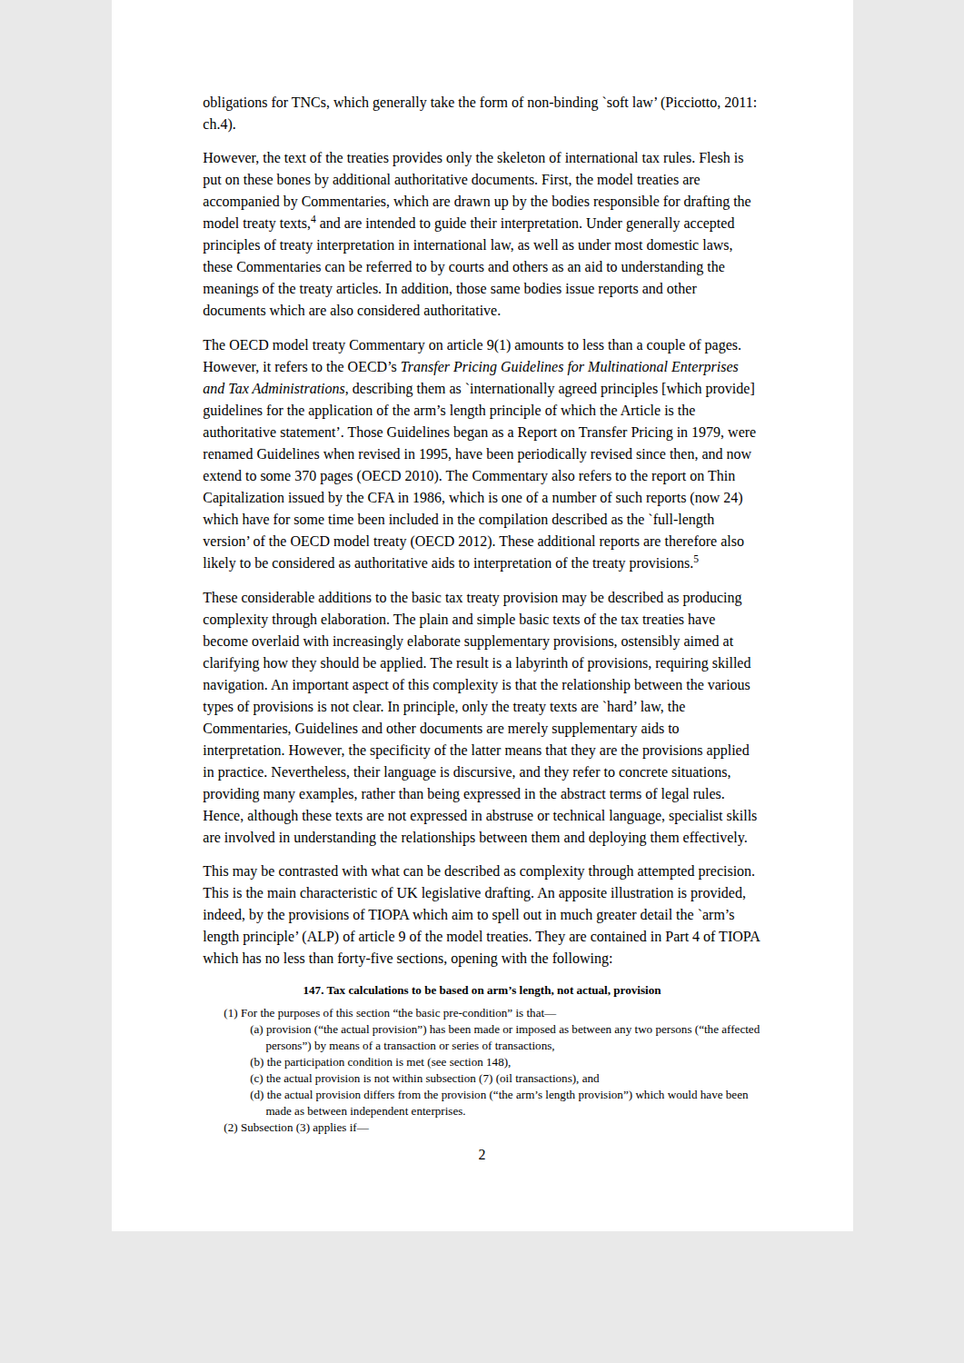obligations for TNCs, which generally take the form of non-binding `soft law’ (Picciotto, 2011: ch.4).
However, the text of the treaties provides only the skeleton of international tax rules. Flesh is put on these bones by additional authoritative documents. First, the model treaties are accompanied by Commentaries, which are drawn up by the bodies responsible for drafting the model treaty texts,4 and are intended to guide their interpretation. Under generally accepted principles of treaty interpretation in international law, as well as under most domestic laws, these Commentaries can be referred to by courts and others as an aid to understanding the meanings of the treaty articles. In addition, those same bodies issue reports and other documents which are also considered authoritative.
The OECD model treaty Commentary on article 9(1) amounts to less than a couple of pages. However, it refers to the OECD’s Transfer Pricing Guidelines for Multinational Enterprises and Tax Administrations, describing them as `internationally agreed principles [which provide] guidelines for the application of the arm’s length principle of which the Article is the authoritative statement’. Those Guidelines began as a Report on Transfer Pricing in 1979, were renamed Guidelines when revised in 1995, have been periodically revised since then, and now extend to some 370 pages (OECD 2010). The Commentary also refers to the report on Thin Capitalization issued by the CFA in 1986, which is one of a number of such reports (now 24) which have for some time been included in the compilation described as the `full-length version’ of the OECD model treaty (OECD 2012). These additional reports are therefore also likely to be considered as authoritative aids to interpretation of the treaty provisions.5
These considerable additions to the basic tax treaty provision may be described as producing complexity through elaboration. The plain and simple basic texts of the tax treaties have become overlaid with increasingly elaborate supplementary provisions, ostensibly aimed at clarifying how they should be applied. The result is a labyrinth of provisions, requiring skilled navigation. An important aspect of this complexity is that the relationship between the various types of provisions is not clear. In principle, only the treaty texts are `hard’ law, the Commentaries, Guidelines and other documents are merely supplementary aids to interpretation. However, the specificity of the latter means that they are the provisions applied in practice. Nevertheless, their language is discursive, and they refer to concrete situations, providing many examples, rather than being expressed in the abstract terms of legal rules. Hence, although these texts are not expressed in abstruse or technical language, specialist skills are involved in understanding the relationships between them and deploying them effectively.
This may be contrasted with what can be described as complexity through attempted precision. This is the main characteristic of UK legislative drafting. An apposite illustration is provided, indeed, by the provisions of TIOPA which aim to spell out in much greater detail the `arm’s length principle’ (ALP) of article 9 of the model treaties. They are contained in Part 4 of TIOPA which has no less than forty-five sections, opening with the following:
147. Tax calculations to be based on arm’s length, not actual, provision
(1) For the purposes of this section “the basic pre-condition” is that—
(a) provision (“the actual provision”) has been made or imposed as between any two persons (“the affected persons”) by means of a transaction or series of transactions,
(b) the participation condition is met (see section 148),
(c) the actual provision is not within subsection (7) (oil transactions), and
(d) the actual provision differs from the provision (“the arm’s length provision”) which would have been made as between independent enterprises.
(2) Subsection (3) applies if—
2